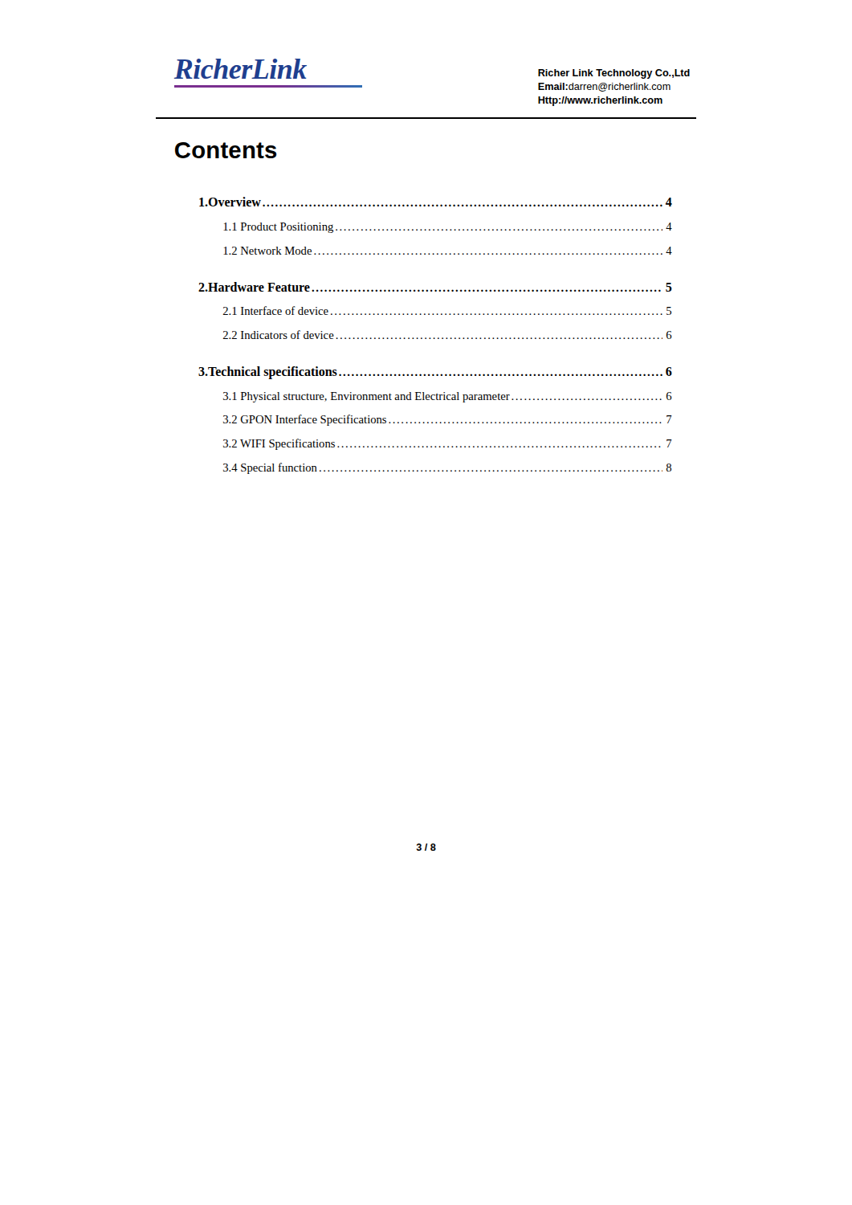Richer Link
Richer Link Technology Co.,Ltd
Email: darren@richerlink.com
Http://www.richerlink.com
Contents
1.Overview ........................................................................................................................... 4
1.1 Product Positioning ....................................................................................................... 4
1.2 Network Mode .............................................................................................................. 4
2.Hardware Feature .............................................................................................................. 5
2.1 Interface of device ......................................................................................................... 5
2.2 Indicators of device ....................................................................................................... 6
3.Technical specifications ....................................................................................................... 6
3.1 Physical structure, Environment and Electrical parameter .................................................. 6
3.2 GPON Interface Specifications ......................................................................................... 7
3.2 WIFI Specifications ....................................................................................................... 7
3.4 Special function ........................................................................................................... 8
3 / 8